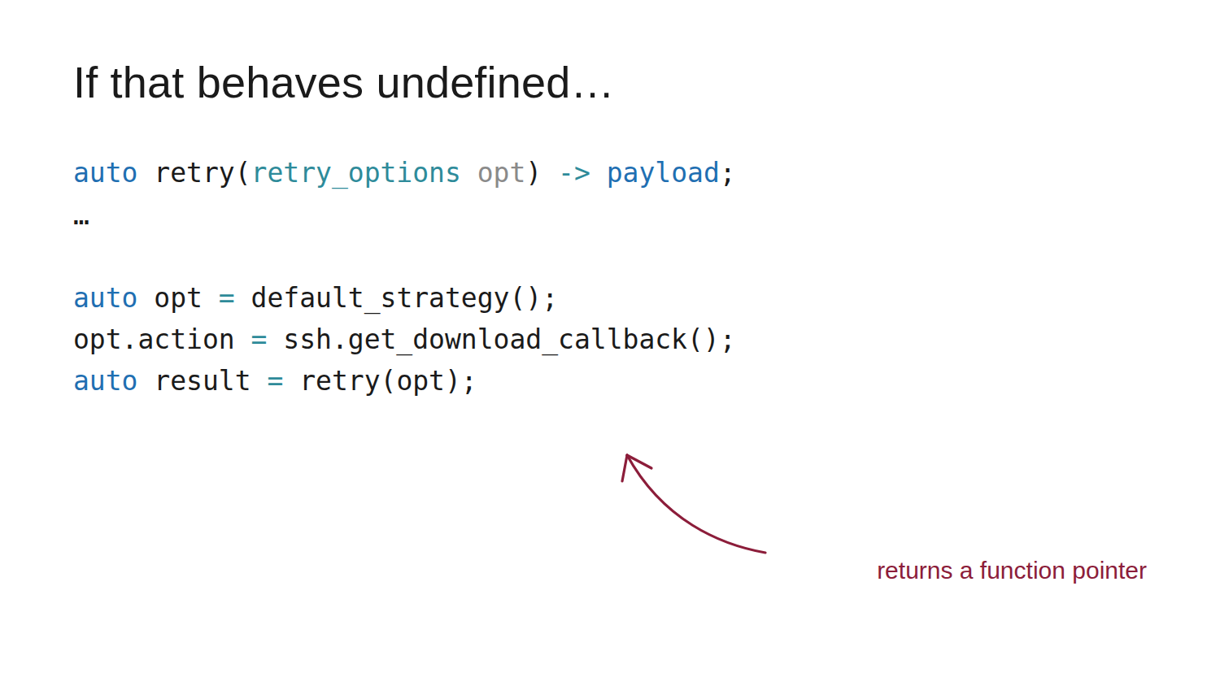If that behaves undefined…
auto retry(retry_options opt) -> payload;
…

auto opt = default_strategy();
opt.action = ssh.get_download_callback();
auto result = retry(opt);
returns a function pointer